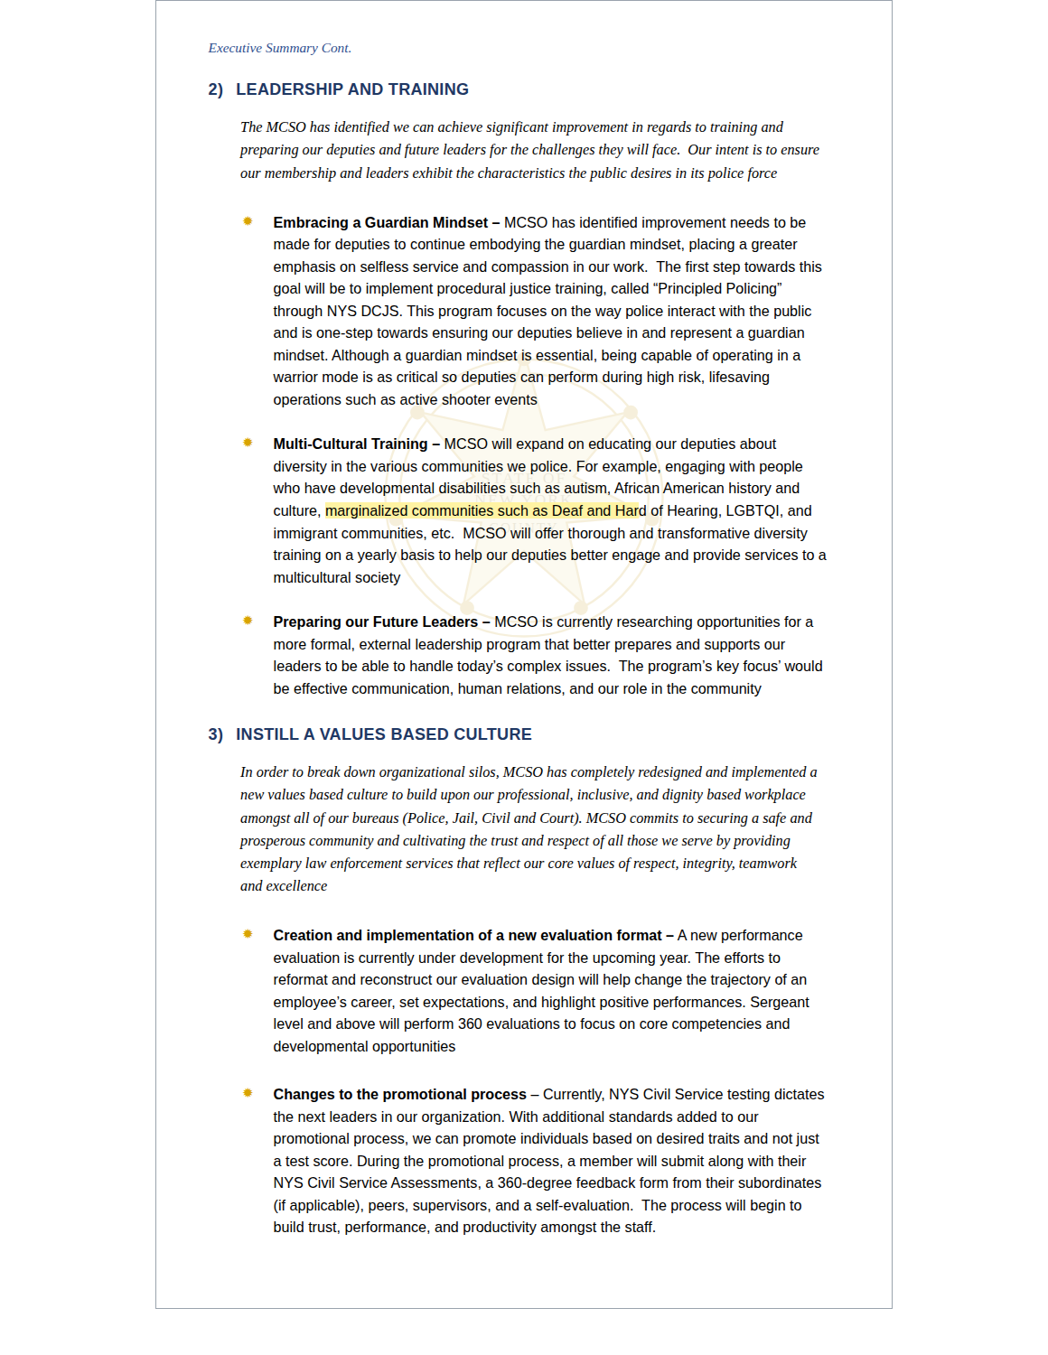STATE OF NEW YORK COUNTY
Executive Summary Cont.
2) LEADERSHIP AND TRAINING
The MCSO has identified we can achieve significant improvement in regards to training and preparing our deputies and future leaders for the challenges they will face. Our intent is to ensure our membership and leaders exhibit the characteristics the public desires in its police force
Embracing a Guardian Mindset – MCSO has identified improvement needs to be made for deputies to continue embodying the guardian mindset, placing a greater emphasis on selfless service and compassion in our work. The first step towards this goal will be to implement procedural justice training, called “Principled Policing” through NYS DCJS. This program focuses on the way police interact with the public and is one-step towards ensuring our deputies believe in and represent a guardian mindset. Although a guardian mindset is essential, being capable of operating in a warrior mode is as critical so deputies can perform during high risk, lifesaving operations such as active shooter events
Multi-Cultural Training – MCSO will expand on educating our deputies about diversity in the various communities we police. For example, engaging with people who have developmental disabilities such as autism, African American history and culture, marginalized communities such as Deaf and Hard of Hearing, LGBTQI, and immigrant communities, etc. MCSO will offer thorough and transformative diversity training on a yearly basis to help our deputies better engage and provide services to a multicultural society
Preparing our Future Leaders – MCSO is currently researching opportunities for a more formal, external leadership program that better prepares and supports our leaders to be able to handle today’s complex issues. The program’s key focus’ would be effective communication, human relations, and our role in the community
3) INSTILL A VALUES BASED CULTURE
In order to break down organizational silos, MCSO has completely redesigned and implemented a new values based culture to build upon our professional, inclusive, and dignity based workplace amongst all of our bureaus (Police, Jail, Civil and Court). MCSO commits to securing a safe and prosperous community and cultivating the trust and respect of all those we serve by providing exemplary law enforcement services that reflect our core values of respect, integrity, teamwork and excellence
Creation and implementation of a new evaluation format – A new performance evaluation is currently under development for the upcoming year. The efforts to reformat and reconstruct our evaluation design will help change the trajectory of an employee’s career, set expectations, and highlight positive performances. Sergeant level and above will perform 360 evaluations to focus on core competencies and developmental opportunities
Changes to the promotional process – Currently, NYS Civil Service testing dictates the next leaders in our organization. With additional standards added to our promotional process, we can promote individuals based on desired traits and not just a test score. During the promotional process, a member will submit along with their NYS Civil Service Assessments, a 360-degree feedback form from their subordinates (if applicable), peers, supervisors, and a self-evaluation. The process will begin to build trust, performance, and productivity amongst the staff.